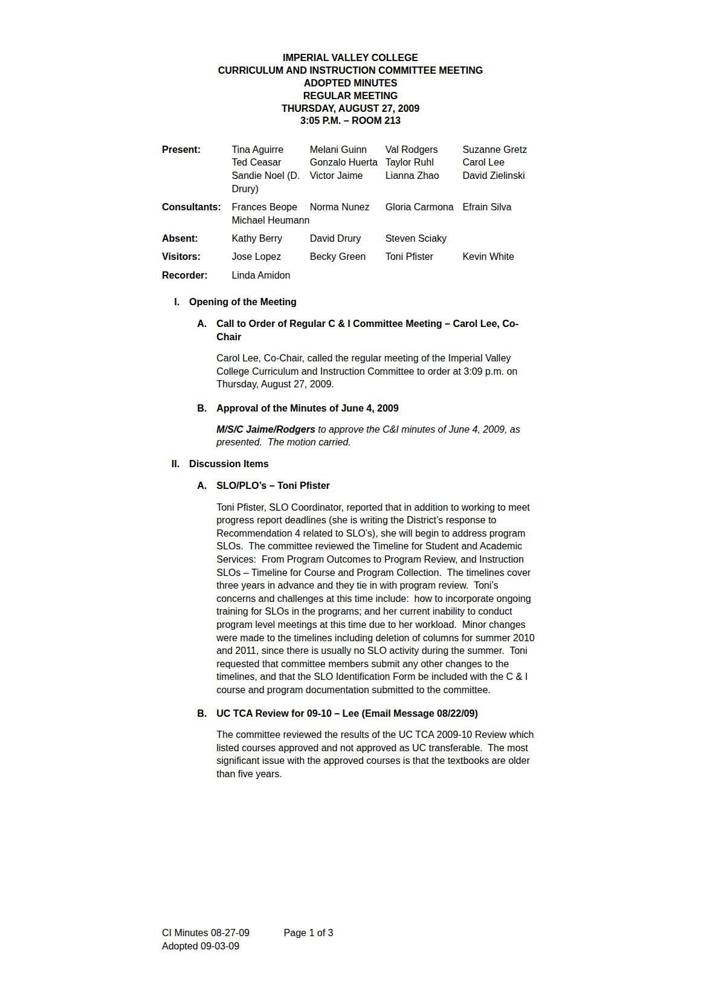IMPERIAL VALLEY COLLEGE
CURRICULUM AND INSTRUCTION COMMITTEE MEETING
ADOPTED MINUTES
REGULAR MEETING
THURSDAY, AUGUST 27, 2009
3:05 P.M. – ROOM 213
| Present: | Tina Aguirre Ted Ceasar Sandie Noel (D. Drury) | Melani Guinn Gonzalo Huerta Victor Jaime | Val Rodgers Taylor Ruhl Lianna Zhao | Suzanne Gretz Carol Lee David Zielinski |
| Consultants: | Frances Beope Michael Heumann | Norma Nunez | Gloria Carmona | Efrain Silva |
| Absent: | Kathy Berry | David Drury | Steven Sciaky | |
| Visitors: | Jose Lopez | Becky Green | Toni Pfister | Kevin White |
| Recorder: | Linda Amidon | | | |
Opening of the Meeting
Call to Order of Regular C & I Committee Meeting – Carol Lee, Co-Chair
Carol Lee, Co-Chair, called the regular meeting of the Imperial Valley College Curriculum and Instruction Committee to order at 3:09 p.m. on Thursday, August 27, 2009.
Approval of the Minutes of June 4, 2009
M/S/C Jaime/Rodgers to approve the C&I minutes of June 4, 2009, as presented. The motion carried.
Discussion Items
SLO/PLO’s – Toni Pfister
Toni Pfister, SLO Coordinator, reported that in addition to working to meet progress report deadlines (she is writing the District’s response to Recommendation 4 related to SLO’s), she will begin to address program SLOs. The committee reviewed the Timeline for Student and Academic Services: From Program Outcomes to Program Review, and Instruction SLOs – Timeline for Course and Program Collection. The timelines cover three years in advance and they tie in with program review. Toni’s concerns and challenges at this time include: how to incorporate ongoing training for SLOs in the programs; and her current inability to conduct program level meetings at this time due to her workload. Minor changes were made to the timelines including deletion of columns for summer 2010 and 2011, since there is usually no SLO activity during the summer. Toni requested that committee members submit any other changes to the timelines, and that the SLO Identification Form be included with the C & I course and program documentation submitted to the committee.
UC TCA Review for 09-10 – Lee (Email Message 08/22/09)
The committee reviewed the results of the UC TCA 2009-10 Review which listed courses approved and not approved as UC transferable. The most significant issue with the approved courses is that the textbooks are older than five years.
CI Minutes 08-27-09 Page 1 of 3
Adopted 09-03-09